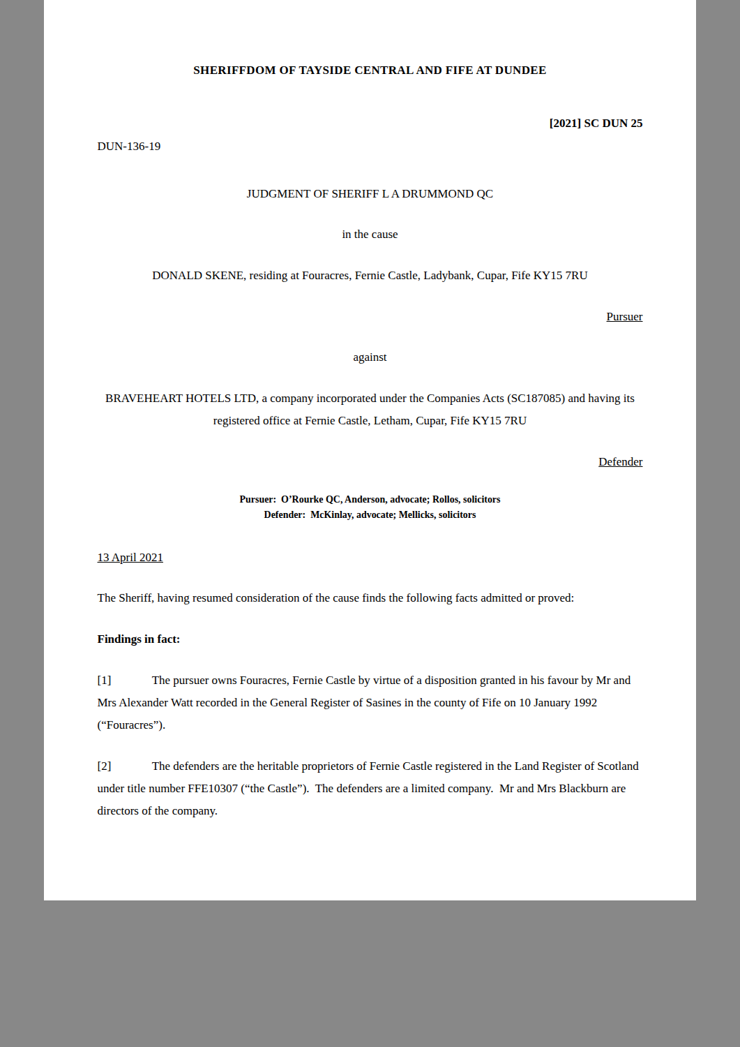SHERIFFDOM OF TAYSIDE CENTRAL AND FIFE AT DUNDEE
[2021] SC DUN 25
DUN-136-19
JUDGMENT OF SHERIFF L A DRUMMOND QC
in the cause
DONALD SKENE, residing at Fouracres, Fernie Castle, Ladybank, Cupar, Fife KY15 7RU
Pursuer
against
BRAVEHEART HOTELS LTD, a company incorporated under the Companies Acts (SC187085) and having its registered office at Fernie Castle, Letham, Cupar, Fife KY15 7RU
Defender
Pursuer: O’Rourke QC, Anderson, advocate; Rollos, solicitors
Defender: McKinlay, advocate; Mellicks, solicitors
13 April 2021
The Sheriff, having resumed consideration of the cause finds the following facts admitted or proved:
Findings in fact:
[1] The pursuer owns Fouracres, Fernie Castle by virtue of a disposition granted in his favour by Mr and Mrs Alexander Watt recorded in the General Register of Sasines in the county of Fife on 10 January 1992 (“Fouracres”).
[2] The defenders are the heritable proprietors of Fernie Castle registered in the Land Register of Scotland under title number FFE10307 (“the Castle”). The defenders are a limited company. Mr and Mrs Blackburn are directors of the company.